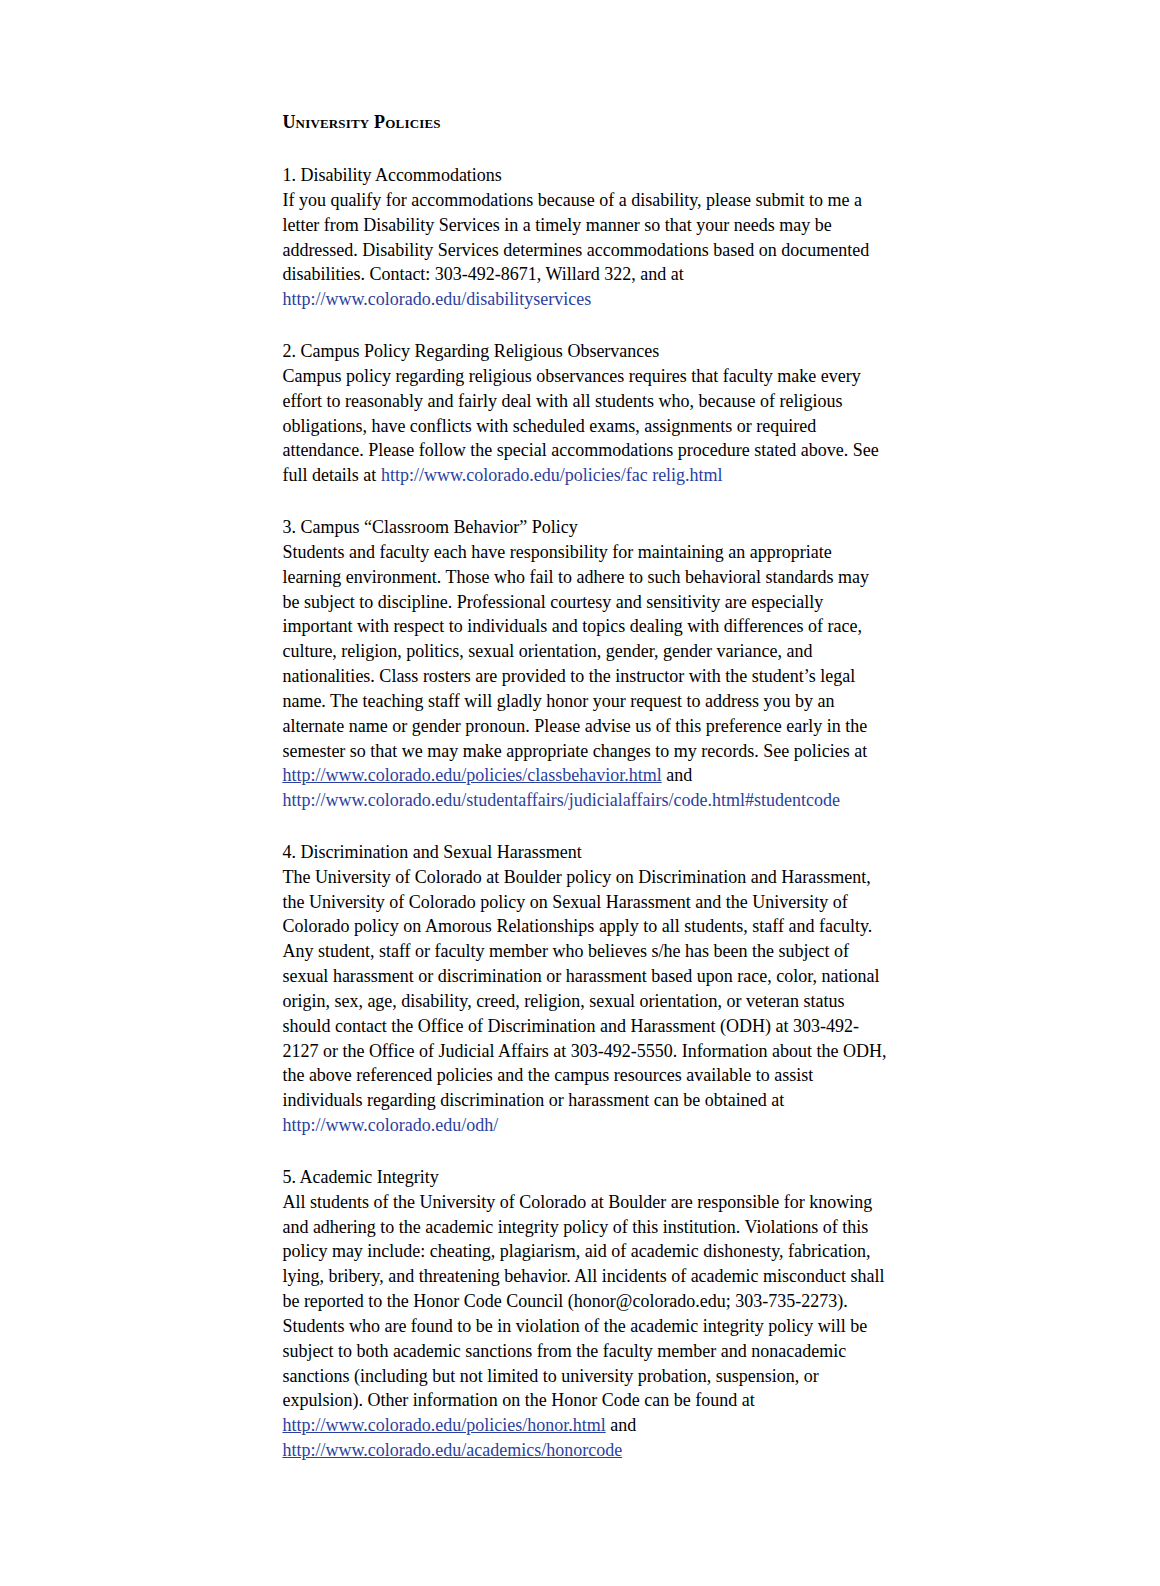University Policies
1. Disability Accommodations
If you qualify for accommodations because of a disability, please submit to me a letter from Disability Services in a timely manner so that your needs may be addressed. Disability Services determines accommodations based on documented disabilities. Contact: 303-492-8671, Willard 322, and at http://www.colorado.edu/disabilityservices
2. Campus Policy Regarding Religious Observances
Campus policy regarding religious observances requires that faculty make every effort to reasonably and fairly deal with all students who, because of religious obligations, have conflicts with scheduled exams, assignments or required attendance. Please follow the special accommodations procedure stated above. See full details at http://www.colorado.edu/policies/fac relig.html
3. Campus “Classroom Behavior” Policy
Students and faculty each have responsibility for maintaining an appropriate learning environment. Those who fail to adhere to such behavioral standards may be subject to discipline. Professional courtesy and sensitivity are especially important with respect to individuals and topics dealing with differences of race, culture, religion, politics, sexual orientation, gender, gender variance, and nationalities. Class rosters are provided to the instructor with the student’s legal name. The teaching staff will gladly honor your request to address you by an alternate name or gender pronoun. Please advise us of this preference early in the semester so that we may make appropriate changes to my records. See policies at http://www.colorado.edu/policies/classbehavior.html and http://www.colorado.edu/studentaffairs/judicialaffairs/code.html#studentcode
4. Discrimination and Sexual Harassment
The University of Colorado at Boulder policy on Discrimination and Harassment, the University of Colorado policy on Sexual Harassment and the University of Colorado policy on Amorous Relationships apply to all students, staff and faculty. Any student, staff or faculty member who believes s/he has been the subject of sexual harassment or discrimination or harassment based upon race, color, national origin, sex, age, disability, creed, religion, sexual orientation, or veteran status should contact the Office of Discrimination and Harassment (ODH) at 303-492-2127 or the Office of Judicial Affairs at 303-492-5550. Information about the ODH, the above referenced policies and the campus resources available to assist individuals regarding discrimination or harassment can be obtained at http://www.colorado.edu/odh/
5. Academic Integrity
All students of the University of Colorado at Boulder are responsible for knowing and adhering to the academic integrity policy of this institution. Violations of this policy may include: cheating, plagiarism, aid of academic dishonesty, fabrication, lying, bribery, and threatening behavior. All incidents of academic misconduct shall be reported to the Honor Code Council (honor@colorado.edu; 303-735-2273). Students who are found to be in violation of the academic integrity policy will be subject to both academic sanctions from the faculty member and nonacademic sanctions (including but not limited to university probation, suspension, or expulsion). Other information on the Honor Code can be found at http://www.colorado.edu/policies/honor.html and http://www.colorado.edu/academics/honorcode